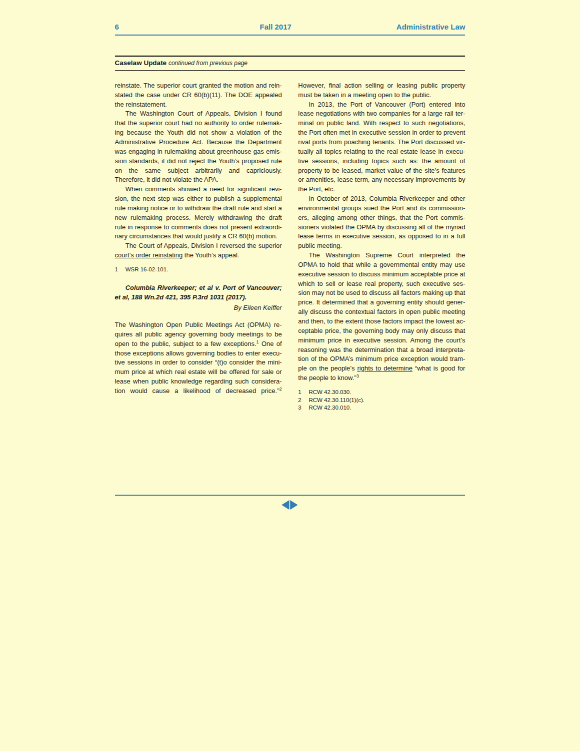6
Fall 2017
Administrative Law
Caselaw Update continued from previous page
reinstate. The superior court granted the motion and reinstated the case under CR 60(b)(11). The DOE appealed the reinstatement.
The Washington Court of Appeals, Division I found that the superior court had no authority to order rulemaking because the Youth did not show a violation of the Administrative Procedure Act. Because the Department was engaging in rulemaking about greenhouse gas emission standards, it did not reject the Youth’s proposed rule on the same subject arbitrarily and capriciously. Therefore, it did not violate the APA.
When comments showed a need for significant revision, the next step was either to publish a supplemental rule making notice or to withdraw the draft rule and start a new rulemaking process. Merely withdrawing the draft rule in response to comments does not present extraordinary circumstances that would justify a CR 60(b) motion.
The Court of Appeals, Division I reversed the superior court’s order reinstating the Youth’s appeal.
1 WSR 16-02-101.
Columbia Riverkeeper; et al v. Port of Vancouver; et al, 188 Wn.2d 421, 395 P.3rd 1031 (2017).
By Eileen Keiffer
The Washington Open Public Meetings Act (OPMA) requires all public agency governing body meetings to be open to the public, subject to a few exceptions.1 One of those exceptions allows governing bodies to enter executive sessions in order to consider “(t)o consider the minimum price at which real estate will be offered for sale or lease when public knowledge regarding such consideration would cause a likelihood of decreased price.”2 However, final action selling or leasing public property must be taken in a meeting open to the public.
In 2013, the Port of Vancouver (Port) entered into lease negotiations with two companies for a large rail terminal on public land. With respect to such negotiations, the Port often met in executive session in order to prevent rival ports from poaching tenants. The Port discussed virtually all topics relating to the real estate lease in executive sessions, including topics such as: the amount of property to be leased, market value of the site’s features or amenities, lease term, any necessary improvements by the Port, etc.
In October of 2013, Columbia Riverkeeper and other environmental groups sued the Port and its commissioners, alleging among other things, that the Port commissioners violated the OPMA by discussing all of the myriad lease terms in executive session, as opposed to in a full public meeting.
The Washington Supreme Court interpreted the OPMA to hold that while a governmental entity may use executive session to discuss minimum acceptable price at which to sell or lease real property, such executive session may not be used to discuss all factors making up that price. It determined that a governing entity should generally discuss the contextual factors in open public meeting and then, to the extent those factors impact the lowest acceptable price, the governing body may only discuss that minimum price in executive session. Among the court’s reasoning was the determination that a broad interpretation of the OPMA’s minimum price exception would trample on the people’s rights to determine “what is good for the people to know.”3
1 RCW 42.30.030.
2 RCW 42.30.110(1)(c).
3 RCW 42.30.010.
◀▶